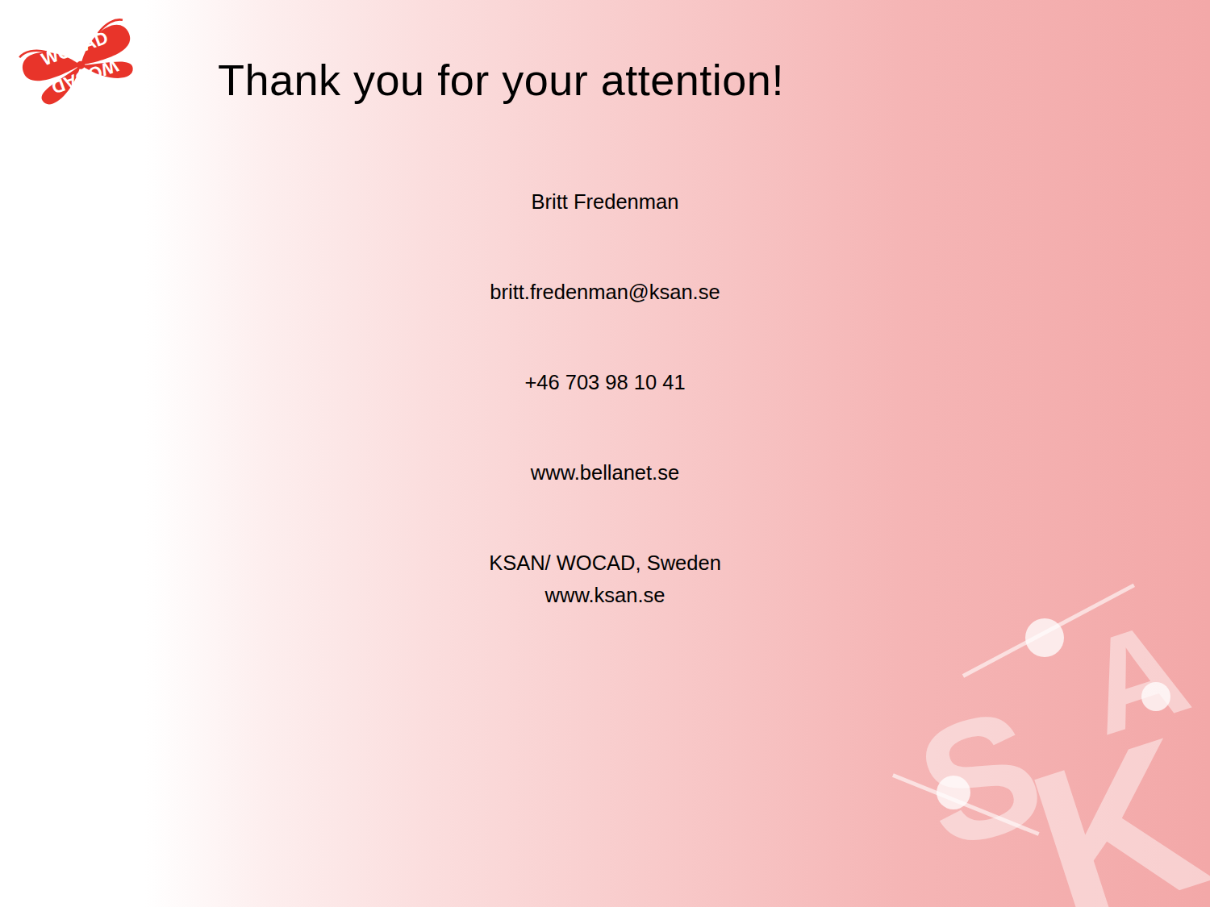K S A
WOCAD WOCAD
Thank you for your attention!
Britt Fredenman
britt.fredenman@ksan.se
+46 703 98 10 41
www.bellanet.se
KSAN/ WOCAD, Sweden
www.ksan.se